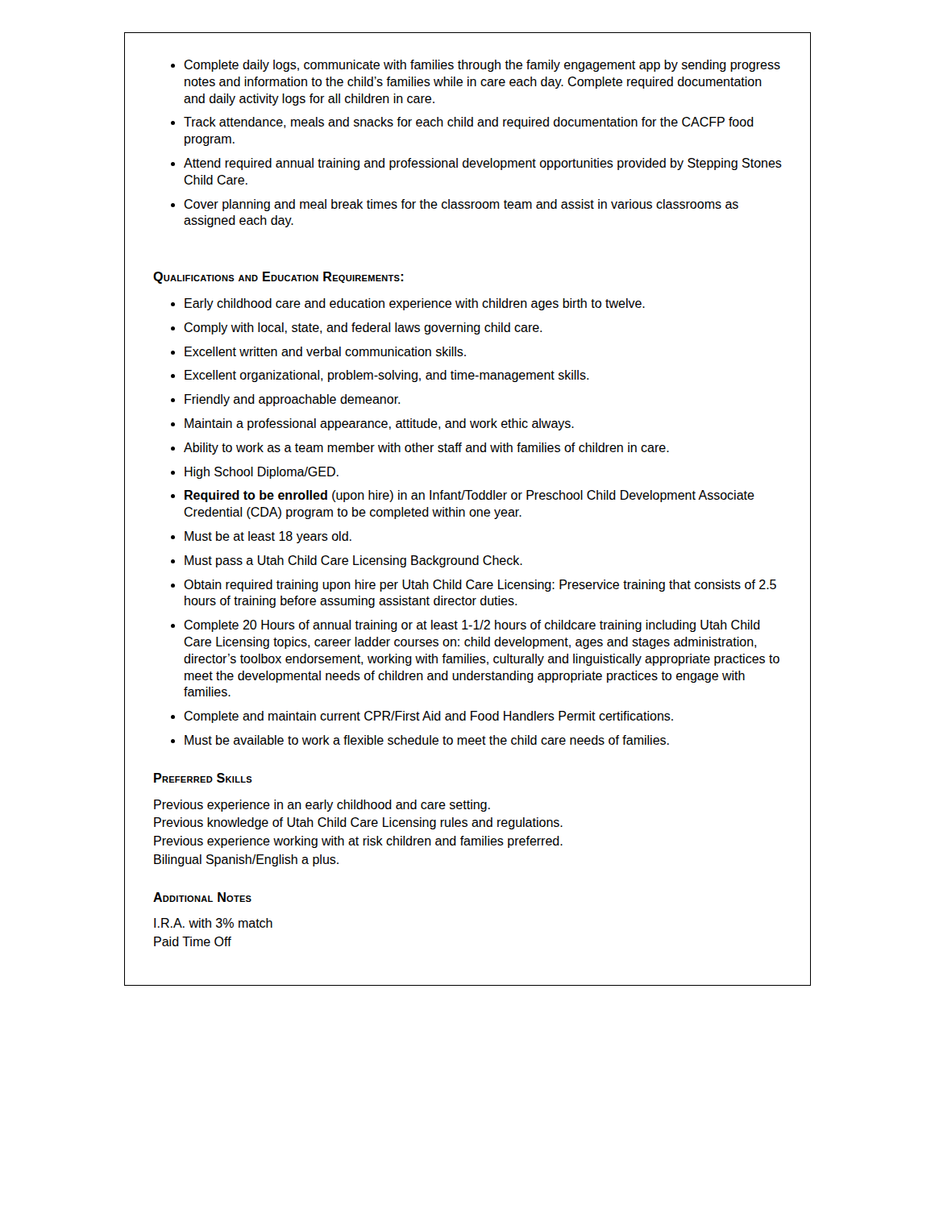Complete daily logs, communicate with families through the family engagement app by sending progress notes and information to the child’s families while in care each day. Complete required documentation and daily activity logs for all children in care.
Track attendance, meals and snacks for each child and required documentation for the CACFP food program.
Attend required annual training and professional development opportunities provided by Stepping Stones Child Care.
Cover planning and meal break times for the classroom team and assist in various classrooms as assigned each day.
Qualifications and Education Requirements:
Early childhood care and education experience with children ages birth to twelve.
Comply with local, state, and federal laws governing child care.
Excellent written and verbal communication skills.
Excellent organizational, problem-solving, and time-management skills.
Friendly and approachable demeanor.
Maintain a professional appearance, attitude, and work ethic always.
Ability to work as a team member with other staff and with families of children in care.
High School Diploma/GED.
Required to be enrolled (upon hire) in an Infant/Toddler or Preschool Child Development Associate Credential (CDA) program to be completed within one year.
Must be at least 18 years old.
Must pass a Utah Child Care Licensing Background Check.
Obtain required training upon hire per Utah Child Care Licensing: Preservice training that consists of 2.5 hours of training before assuming assistant director duties.
Complete 20 Hours of annual training or at least 1-1/2 hours of childcare training including Utah Child Care Licensing topics, career ladder courses on: child development, ages and stages administration, director’s toolbox endorsement, working with families, culturally and linguistically appropriate practices to meet the developmental needs of children and understanding appropriate practices to engage with families.
Complete and maintain current CPR/First Aid and Food Handlers Permit certifications.
Must be available to work a flexible schedule to meet the child care needs of families.
Preferred Skills
Previous experience in an early childhood and care setting.
Previous knowledge of Utah Child Care Licensing rules and regulations.
Previous experience working with at risk children and families preferred.
Bilingual Spanish/English a plus.
Additional Notes
I.R.A. with 3% match
Paid Time Off